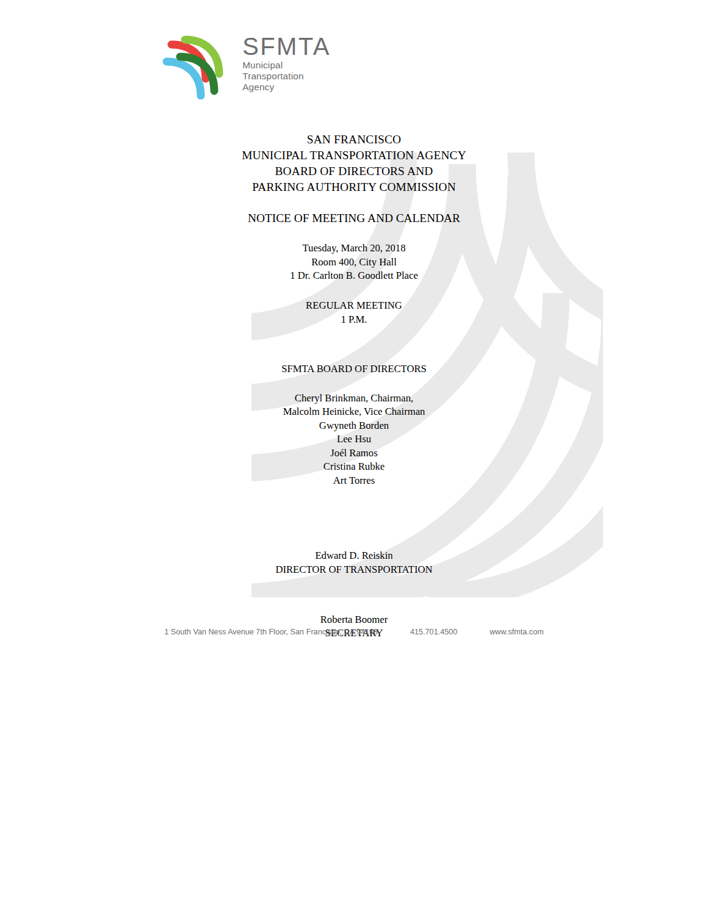SFMTA
Municipal
Transportation
Agency
SAN FRANCISCO
MUNICIPAL TRANSPORTATION AGENCY
BOARD OF DIRECTORS AND
PARKING AUTHORITY COMMISSION
NOTICE OF MEETING AND CALENDAR
Tuesday, March 20, 2018
Room 400, City Hall
1 Dr. Carlton B. Goodlett Place
REGULAR MEETING
1 P.M.
SFMTA BOARD OF DIRECTORS
Cheryl Brinkman, Chairman,
Malcolm Heinicke, Vice Chairman
Gwyneth Borden
Lee Hsu
Joél Ramos
Cristina Rubke
Art Torres
Edward D. Reiskin
DIRECTOR OF TRANSPORTATION
Roberta Boomer
SECRETARY
1 South Van Ness Avenue 7th Floor, San Francisco, CA 94103 415.701.4500 www.sfmta.com